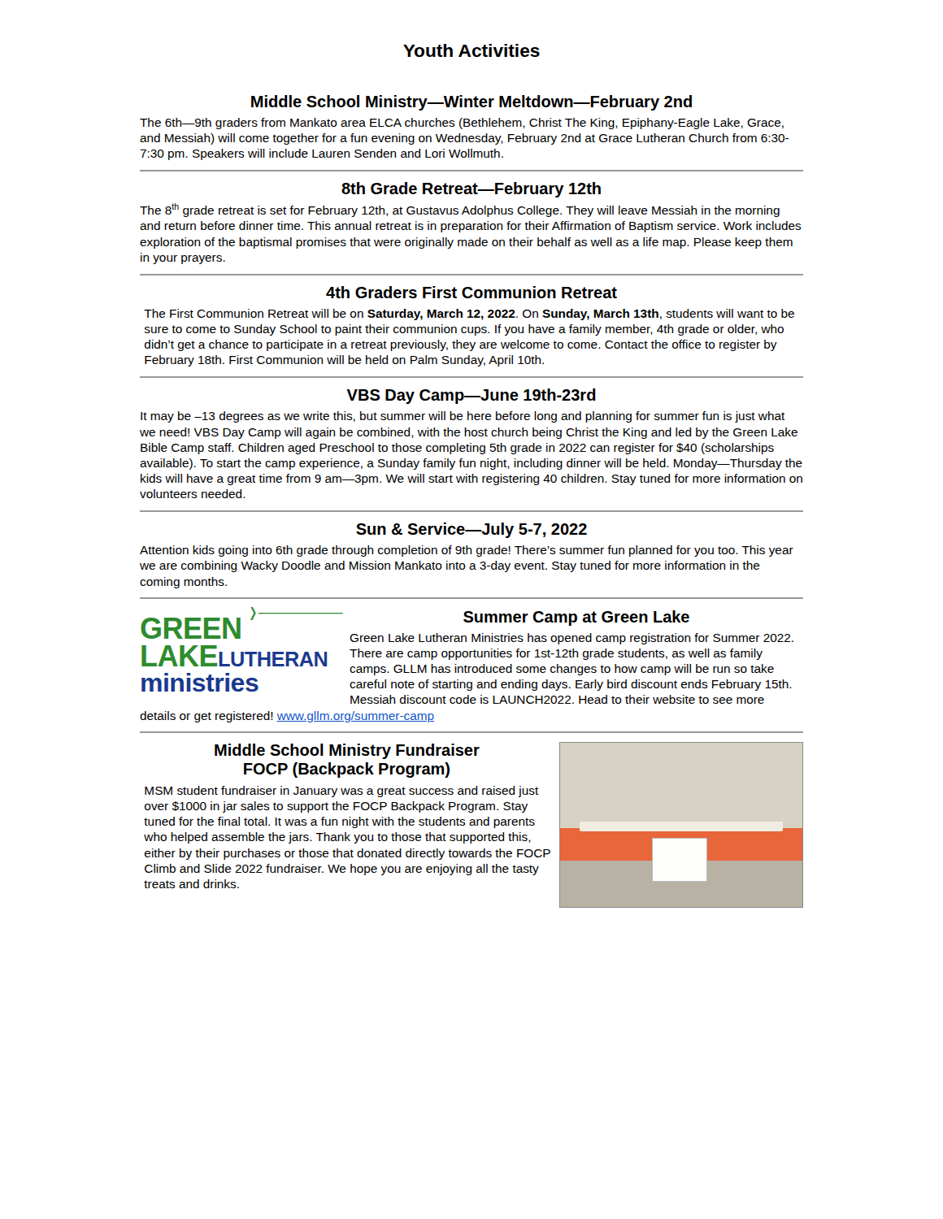Youth Activities
Middle School Ministry—Winter Meltdown—February 2nd
The 6th—9th graders from Mankato area ELCA churches (Bethlehem, Christ The King, Epiphany-Eagle Lake, Grace, and Messiah) will come together for a fun evening on Wednesday, February 2nd at Grace Lutheran Church from 6:30-7:30 pm. Speakers will include Lauren Senden and Lori Wollmuth.
8th Grade Retreat—February 12th
The 8th grade retreat is set for February 12th, at Gustavus Adolphus College. They will leave Messiah in the morning and return before dinner time. This annual retreat is in preparation for their Affirmation of Baptism service. Work includes exploration of the baptismal promises that were originally made on their behalf as well as a life map. Please keep them in your prayers.
4th Graders First Communion Retreat
The First Communion Retreat will be on Saturday, March 12, 2022. On Sunday, March 13th, students will want to be sure to come to Sunday School to paint their communion cups. If you have a family member, 4th grade or older, who didn’t get a chance to participate in a retreat previously, they are welcome to come. Contact the office to register by February 18th. First Communion will be held on Palm Sunday, April 10th.
VBS Day Camp—June 19th-23rd
It may be –13 degrees as we write this, but summer will be here before long and planning for summer fun is just what we need! VBS Day Camp will again be combined, with the host church being Christ the King and led by the Green Lake Bible Camp staff. Children aged Preschool to those completing 5th grade in 2022 can register for $40 (scholarships available). To start the camp experience, a Sunday family fun night, including dinner will be held. Monday—Thursday the kids will have a great time from 9 am—3pm. We will start with registering 40 children. Stay tuned for more information on volunteers needed.
Sun & Service—July 5-7, 2022
Attention kids going into 6th grade through completion of 9th grade! There’s summer fun planned for you too. This year we are combining Wacky Doodle and Mission Mankato into a 3-day event. Stay tuned for more information in the coming months.
❭—————— GREEN LAKE LUTHERAN ministries
Summer Camp at Green Lake
Green Lake Lutheran Ministries has opened camp registration for Summer 2022. There are camp opportunities for 1st-12th grade students, as well as family camps. GLLM has introduced some changes to how camp will be run so take careful note of starting and ending days. Early bird discount ends February 15th. Messiah discount code is LAUNCH2022. Head to their website to see more details or get registered! www.gllm.org/summer-camp
Middle School Ministry Fundraiser
FOCP (Backpack Program)
MSM student fundraiser in January was a great success and raised just over $1000 in jar sales to support the FOCP Backpack Program. Stay tuned for the final total. It was a fun night with the students and parents who helped assemble the jars. Thank you to those that supported this, either by their purchases or those that donated directly towards the FOCP Climb and Slide 2022 fundraiser. We hope you are enjoying all the tasty treats and drinks.